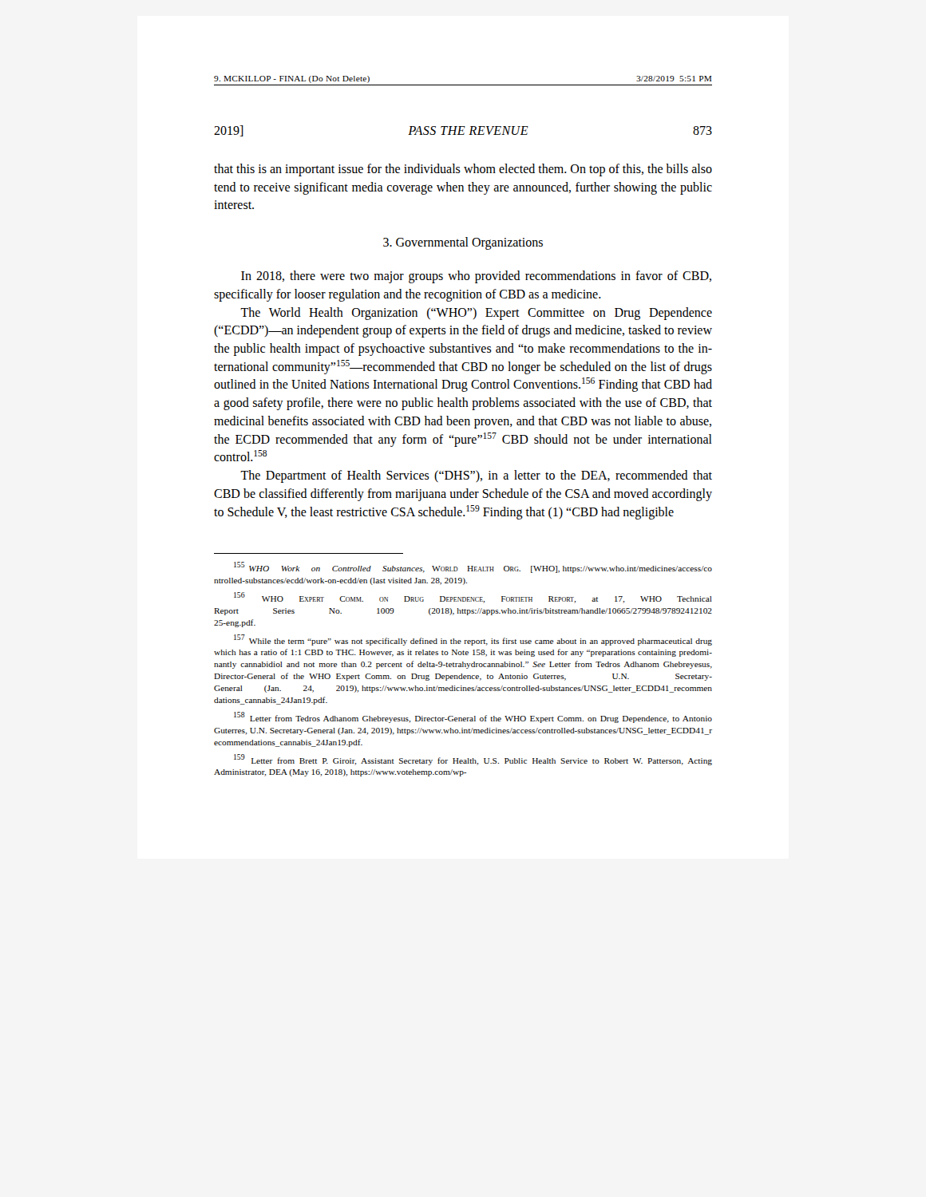9. MCKILLOP - FINAL (Do Not Delete) 3/28/2019 5:51 PM
2019] PASS THE REVENUE 873
that this is an important issue for the individuals whom elected them. On top of this, the bills also tend to receive significant media coverage when they are announced, further showing the public interest.
3. Governmental Organizations
In 2018, there were two major groups who provided recommendations in favor of CBD, specifically for looser regulation and the recognition of CBD as a medicine.
The World Health Organization (“WHO”) Expert Committee on Drug Dependence (“ECDD”)—an independent group of experts in the field of drugs and medicine, tasked to review the public health impact of psychoactive substantives and “to make recommendations to the international community”155—recommended that CBD no longer be scheduled on the list of drugs outlined in the United Nations International Drug Control Conventions.156 Finding that CBD had a good safety profile, there were no public health problems associated with the use of CBD, that medicinal benefits associated with CBD had been proven, and that CBD was not liable to abuse, the ECDD recommended that any form of “pure”157 CBD should not be under international control.158
The Department of Health Services (“DHS”), in a letter to the DEA, recommended that CBD be classified differently from marijuana under Schedule of the CSA and moved accordingly to Schedule V, the least restrictive CSA schedule.159 Finding that (1) “CBD had negligible
155 WHO Work on Controlled Substances, World Health Org. [WHO], https://www.who.int/medicines/access/controlled-substances/ecdd/work-on-ecdd/en (last visited Jan. 28, 2019).
156 WHO Expert Comm. on Drug Dependence, Fortieth Report, at 17, WHO Technical Report Series No. 1009 (2018), https://apps.who.int/iris/bitstream/handle/10665/279948/9789241210225-eng.pdf.
157 While the term “pure” was not specifically defined in the report, its first use came about in an approved pharmaceutical drug which has a ratio of 1:1 CBD to THC. However, as it relates to Note 158, it was being used for any “preparations containing predominantly cannabidiol and not more than 0.2 percent of delta-9-tetrahydrocannabinol.” See Letter from Tedros Adhanom Ghebreyesus, Director-General of the WHO Expert Comm. on Drug Dependence, to Antonio Guterres, U.N. Secretary-General (Jan. 24, 2019), https://www.who.int/medicines/access/controlled-substances/UNSG_letter_ECDD41_recommendations_cannabis_24Jan19.pdf.
158 Letter from Tedros Adhanom Ghebreyesus, Director-General of the WHO Expert Comm. on Drug Dependence, to Antonio Guterres, U.N. Secretary-General (Jan. 24, 2019), https://www.who.int/medicines/access/controlled-substances/UNSG_letter_ECDD41_recommendations_cannabis_24Jan19.pdf.
159 Letter from Brett P. Giroir, Assistant Secretary for Health, U.S. Public Health Service to Robert W. Patterson, Acting Administrator, DEA (May 16, 2018), https://www.votehemp.com/wp-